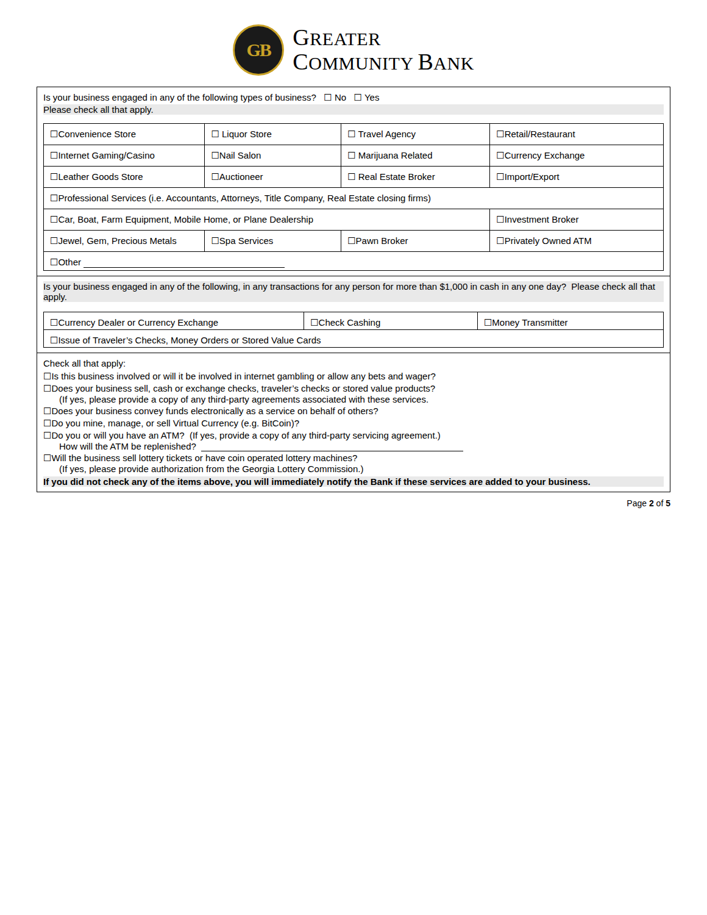GB
GREATER
COMMUNITY BANK
| Is your business engaged in any of the following types of business? ☐ No ☐ Yes Please check all that apply. / ☐ Convenience Store / ☐ Liquor Store / ☐ Travel Agency / ☐ Retail/Restaurant / / ☐ Internet Gaming/Casino / ☐ Nail Salon / ☐ Marijuana Related / ☐ Currency Exchange / / ☐ Leather Goods Store / ☐ Auctioneer / ☐ Real Estate Broker / ☐ Import/Export / / ☐ Professional Services (i.e. Accountants, Attorneys, Title Company, Real Estate closing firms) / / ☐ Car, Boat, Farm Equipment, Mobile Home, or Plane Dealership / ☐ Investment Broker / / ☐ Jewel, Gem, Precious Metals / ☐ Spa Services / ☐ Pawn Broker / ☐ Privately Owned ATM / / ☐ Other / |
| Is your business engaged in any of the following, in any transactions for any person for more than $1,000 in cash in any one day? Please check all that apply. / ☐ Currency Dealer or Currency Exchange / ☐ Check Cashing / ☐ Money Transmitter / / ☐ Issue of Traveler’s Checks, Money Orders or Stored Value Cards / |
| Check all that apply: ☐ Is this business involved or will it be involved in internet gambling or allow any bets and wager? ☐ Does your business sell, cash or exchange checks, traveler’s checks or stored value products? (If yes, please provide a copy of any third-party agreements associated with these services. ☐ Does your business convey funds electronically as a service on behalf of others? ☐ Do you mine, manage, or sell Virtual Currency (e.g. BitCoin)? ☐ Do you or will you have an ATM? (If yes, provide a copy of any third-party servicing agreement.) How will the ATM be replenished? ☐ Will the business sell lottery tickets or have coin operated lottery machines? (If yes, please provide authorization from the Georgia Lottery Commission.) If you did not check any of the items above, you will immediately notify the Bank if these services are added to your business. |
Page 2 of 5